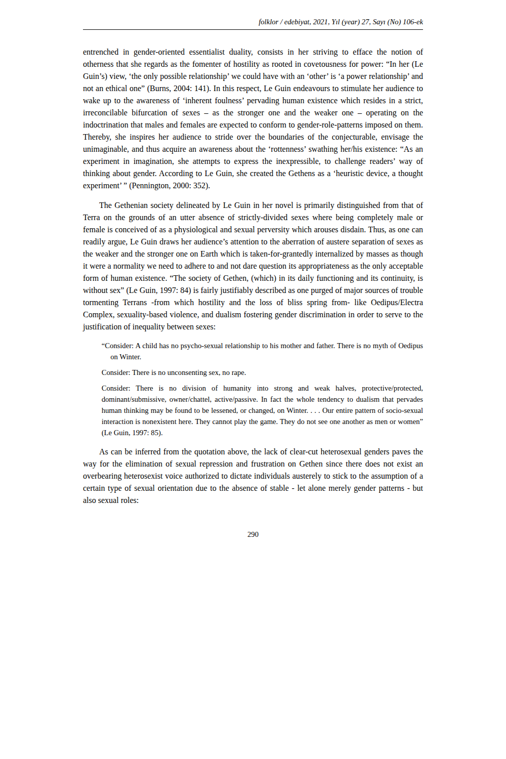folklor / edebiyat, 2021, Yıl (year) 27, Sayı (No) 106-ek
entrenched in gender-oriented essentialist duality, consists in her striving to efface the notion of otherness that she regards as the fomenter of hostility as rooted in covetousness for power: “In her (Le Guin’s) view, ‘the only possible relationship’ we could have with an ‘other’ is ‘a power relationship’ and not an ethical one” (Burns, 2004: 141). In this respect, Le Guin endeavours to stimulate her audience to wake up to the awareness of ‘inherent foulness’ pervading human existence which resides in a strict, irreconcilable bifurcation of sexes – as the stronger one and the weaker one – operating on the indoctrination that males and females are expected to conform to gender-role-patterns imposed on them. Thereby, she inspires her audience to stride over the boundaries of the conjecturable, envisage the unimaginable, and thus acquire an awareness about the ‘rottenness’ swathing her/his existence: “As an experiment in imagination, she attempts to express the inexpressible, to challenge readers’ way of thinking about gender. According to Le Guin, she created the Gethens as a ‘heuristic device, a thought experiment’ ” (Pennington, 2000: 352).
The Gethenian society delineated by Le Guin in her novel is primarily distinguished from that of Terra on the grounds of an utter absence of strictly-divided sexes where being completely male or female is conceived of as a physiological and sexual perversity which arouses disdain. Thus, as one can readily argue, Le Guin draws her audience’s attention to the aberration of austere separation of sexes as the weaker and the stronger one on Earth which is taken-for-grantedly internalized by masses as though it were a normality we need to adhere to and not dare question its appropriateness as the only acceptable form of human existence. “The society of Gethen, (which) in its daily functioning and its continuity, is without sex” (Le Guin, 1997: 84) is fairly justifiably described as one purged of major sources of trouble tormenting Terrans -from which hostility and the loss of bliss spring from- like Oedipus/Electra Complex, sexuality-based violence, and dualism fostering gender discrimination in order to serve to the justification of inequality between sexes:
“Consider: A child has no psycho-sexual relationship to his mother and father. There is no myth of Oedipus on Winter.
Consider: There is no unconsenting sex, no rape.
Consider: There is no division of humanity into strong and weak halves, protective/protected, dominant/submissive, owner/chattel, active/passive. In fact the whole tendency to dualism that pervades human thinking may be found to be lessened, or changed, on Winter. . . . Our entire pattern of socio-sexual interaction is nonexistent here. They cannot play the game. They do not see one another as men or women” (Le Guin, 1997: 85).
As can be inferred from the quotation above, the lack of clear-cut heterosexual genders paves the way for the elimination of sexual repression and frustration on Gethen since there does not exist an overbearing heterosexist voice authorized to dictate individuals austerely to stick to the assumption of a certain type of sexual orientation due to the absence of stable - let alone merely gender patterns - but also sexual roles:
290